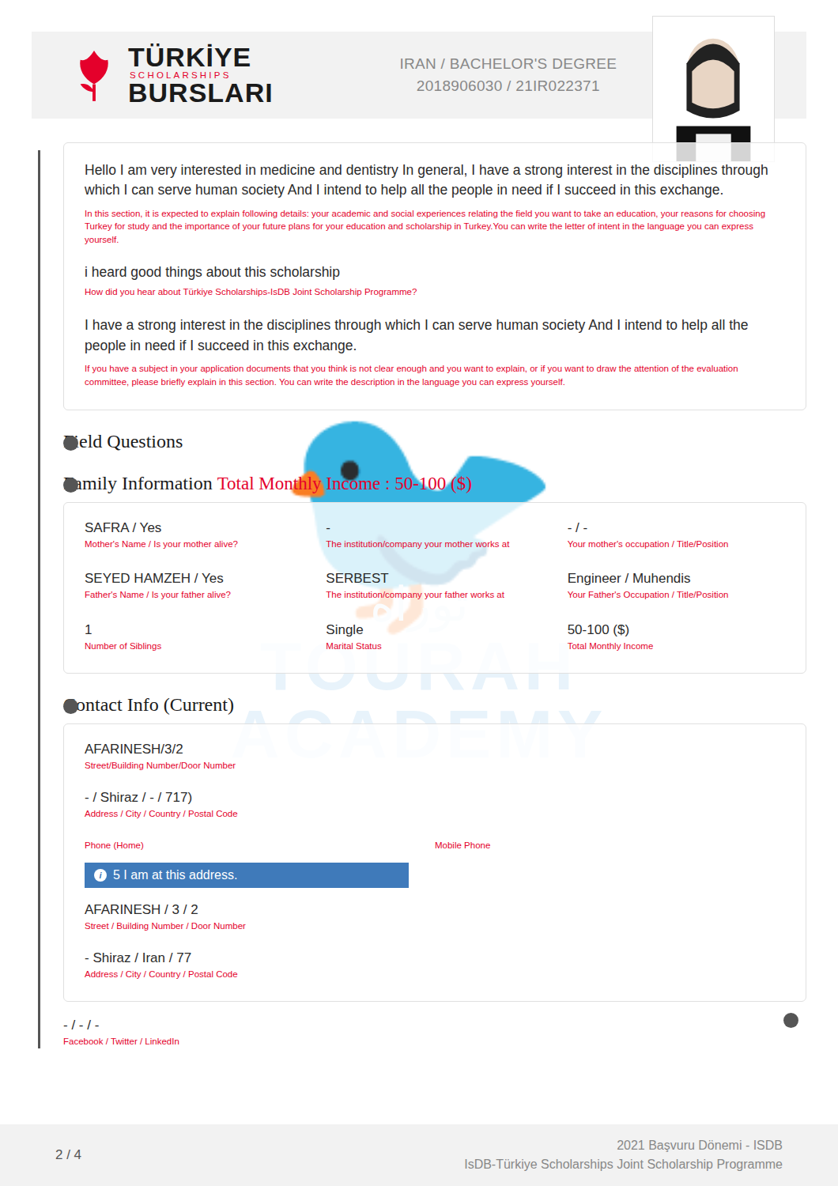🐦
توراه
TOURAH ACADEMY
TÜRKİYE
SCHOLARSHIPS
BURSLARI
IRAN / BACHELOR'S DEGREE
2018906030 / 21IR022371
Hello I am very interested in medicine and dentistry In general, I have a strong interest in the disciplines through which I can serve human society And I intend to help all the people in need if I succeed in this exchange.
In this section, it is expected to explain following details: your academic and social experiences relating the field you want to take an education, your reasons for choosing Turkey for study and the importance of your future plans for your education and scholarship in Turkey.You can write the letter of intent in the language you can express yourself.
i heard good things about this scholarship
How did you hear about Türkiye Scholarships-IsDB Joint Scholarship Programme?
I have a strong interest in the disciplines through which I can serve human society And I intend to help all the people in need if I succeed in this exchange.
If you have a subject in your application documents that you think is not clear enough and you want to explain, or if you want to draw the attention of the evaluation committee, please briefly explain in this section. You can write the description in the language you can express yourself.
Field Questions
Family Information Total Monthly Income : 50-100 ($)
SAFRA / Yes
Mother's Name / Is your mother alive?
-
The institution/company your mother works at
- / -
Your mother's occupation / Title/Position
SEYED HAMZEH / Yes
Father's Name / Is your father alive?
SERBEST
The institution/company your father works at
Engineer / Muhendis
Your Father's Occupation / Title/Position
1
Number of Siblings
Single
Marital Status
50-100 ($)
Total Monthly Income
Contact Info (Current)
AFARINESH/3/2
Street/Building Number/Door Number
- / Shiraz / - / 717)
Address / City / Country / Postal Code
Phone (Home)
Mobile Phone
i 5 I am at this address.
AFARINESH / 3 / 2
Street / Building Number / Door Number
- Shiraz / Iran / 77
Address / City / Country / Postal Code
- / - / -
Facebook / Twitter / LinkedIn
2 / 4
2021 Başvuru Dönemi - ISDB
IsDB-Türkiye Scholarships Joint Scholarship Programme